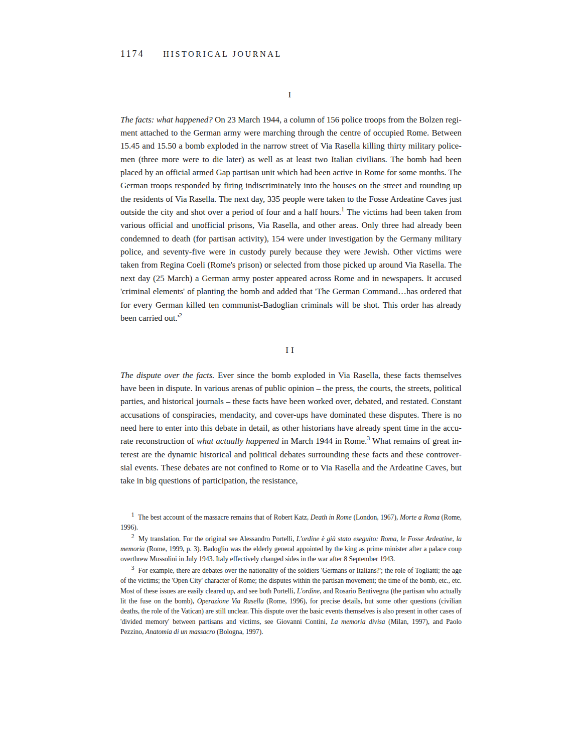1174 Historical Journal
I
The facts: what happened? On 23 March 1944, a column of 156 police troops from the Bolzen regiment attached to the German army were marching through the centre of occupied Rome. Between 15.45 and 15.50 a bomb exploded in the narrow street of Via Rasella killing thirty military policemen (three more were to die later) as well as at least two Italian civilians. The bomb had been placed by an official armed Gap partisan unit which had been active in Rome for some months. The German troops responded by firing indiscriminately into the houses on the street and rounding up the residents of Via Rasella. The next day, 335 people were taken to the Fosse Ardeatine Caves just outside the city and shot over a period of four and a half hours.1 The victims had been taken from various official and unofficial prisons, Via Rasella, and other areas. Only three had already been condemned to death (for partisan activity), 154 were under investigation by the Germany military police, and seventy-five were in custody purely because they were Jewish. Other victims were taken from Regina Coeli (Rome's prison) or selected from those picked up around Via Rasella. The next day (25 March) a German army poster appeared across Rome and in newspapers. It accused 'criminal elements' of planting the bomb and added that 'The German Command…has ordered that for every German killed ten communist-Badoglian criminals will be shot. This order has already been carried out.'2
II
The dispute over the facts. Ever since the bomb exploded in Via Rasella, these facts themselves have been in dispute. In various arenas of public opinion – the press, the courts, the streets, political parties, and historical journals – these facts have been worked over, debated, and restated. Constant accusations of conspiracies, mendacity, and cover-ups have dominated these disputes. There is no need here to enter into this debate in detail, as other historians have already spent time in the accurate reconstruction of what actually happened in March 1944 in Rome.3 What remains of great interest are the dynamic historical and political debates surrounding these facts and these controversial events. These debates are not confined to Rome or to Via Rasella and the Ardeatine Caves, but take in big questions of participation, the resistance,
1 The best account of the massacre remains that of Robert Katz, Death in Rome (London, 1967), Morte a Roma (Rome, 1996).
2 My translation. For the original see Alessandro Portelli, L'ordine è già stato eseguito: Roma, le Fosse Ardeatine, la memoria (Rome, 1999, p. 3). Badoglio was the elderly general appointed by the king as prime minister after a palace coup overthrew Mussolini in July 1943. Italy effectively changed sides in the war after 8 September 1943.
3 For example, there are debates over the nationality of the soldiers 'Germans or Italians?'; the role of Togliatti; the age of the victims; the 'Open City' character of Rome; the disputes within the partisan movement; the time of the bomb, etc., etc. Most of these issues are easily cleared up, and see both Portelli, L'ordine, and Rosario Bentivegna (the partisan who actually lit the fuse on the bomb), Operazione Via Rasella (Rome, 1996), for precise details, but some other questions (civilian deaths, the role of the Vatican) are still unclear. This dispute over the basic events themselves is also present in other cases of 'divided memory' between partisans and victims, see Giovanni Contini, La memoria divisa (Milan, 1997), and Paolo Pezzino, Anatomia di un massacro (Bologna, 1997).